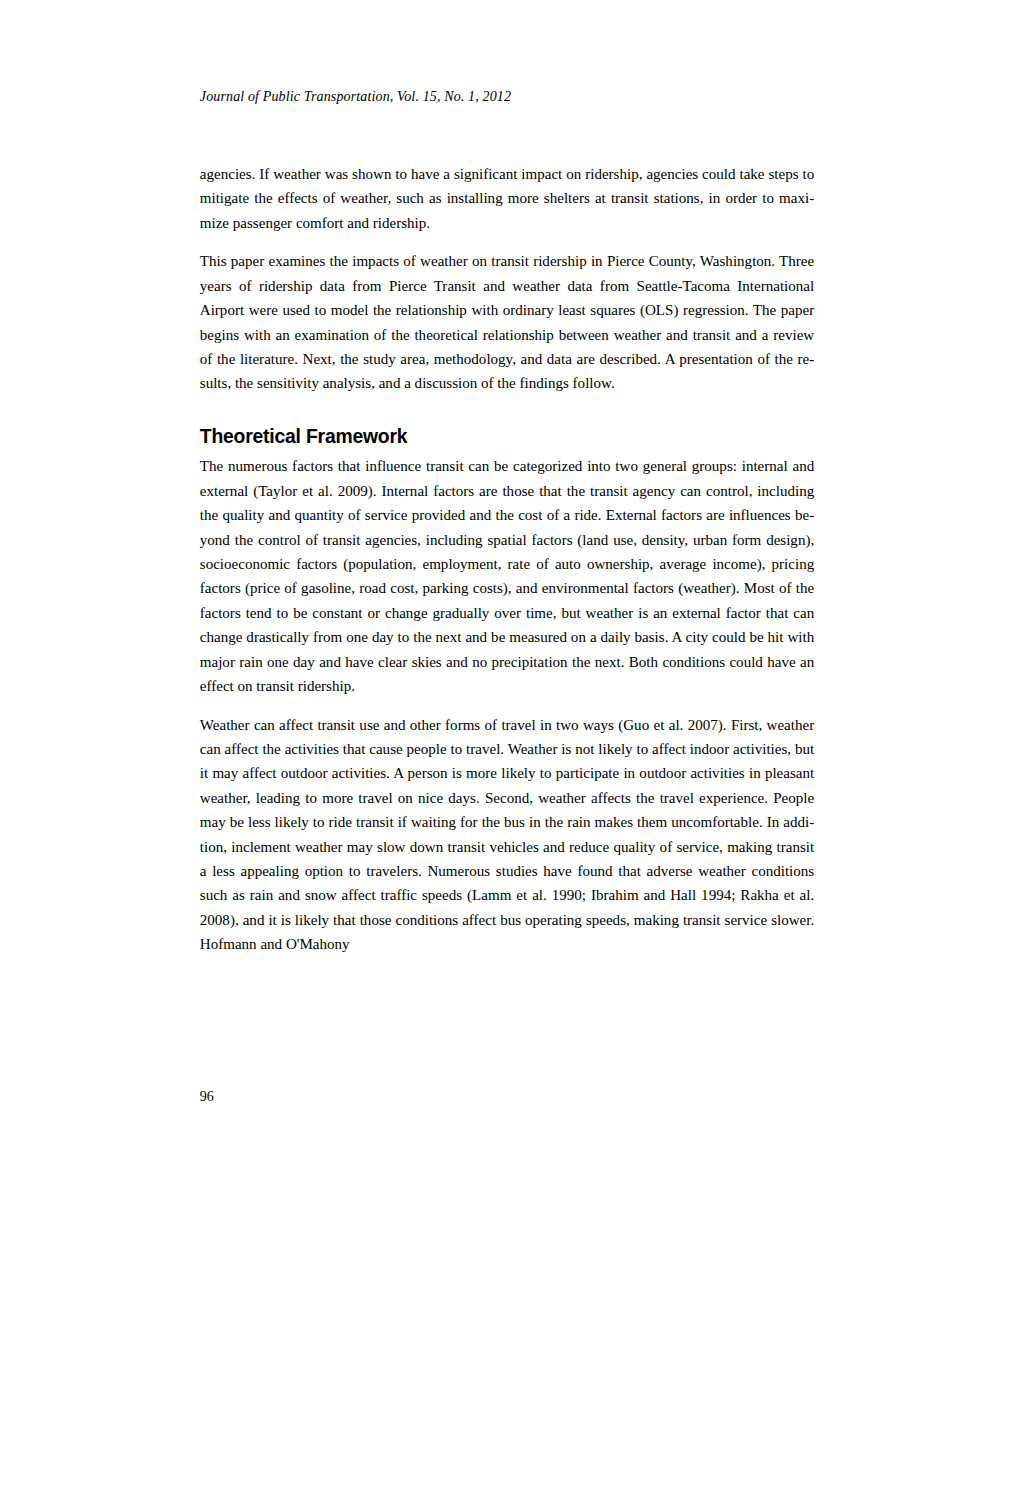Journal of Public Transportation, Vol. 15, No. 1, 2012
agencies. If weather was shown to have a significant impact on ridership, agencies could take steps to mitigate the effects of weather, such as installing more shelters at transit stations, in order to maximize passenger comfort and ridership.
This paper examines the impacts of weather on transit ridership in Pierce County, Washington. Three years of ridership data from Pierce Transit and weather data from Seattle-Tacoma International Airport were used to model the relationship with ordinary least squares (OLS) regression. The paper begins with an examination of the theoretical relationship between weather and transit and a review of the literature. Next, the study area, methodology, and data are described. A presentation of the results, the sensitivity analysis, and a discussion of the findings follow.
Theoretical Framework
The numerous factors that influence transit can be categorized into two general groups: internal and external (Taylor et al. 2009). Internal factors are those that the transit agency can control, including the quality and quantity of service provided and the cost of a ride. External factors are influences beyond the control of transit agencies, including spatial factors (land use, density, urban form design), socioeconomic factors (population, employment, rate of auto ownership, average income), pricing factors (price of gasoline, road cost, parking costs), and environmental factors (weather). Most of the factors tend to be constant or change gradually over time, but weather is an external factor that can change drastically from one day to the next and be measured on a daily basis. A city could be hit with major rain one day and have clear skies and no precipitation the next. Both conditions could have an effect on transit ridership.
Weather can affect transit use and other forms of travel in two ways (Guo et al. 2007). First, weather can affect the activities that cause people to travel. Weather is not likely to affect indoor activities, but it may affect outdoor activities. A person is more likely to participate in outdoor activities in pleasant weather, leading to more travel on nice days. Second, weather affects the travel experience. People may be less likely to ride transit if waiting for the bus in the rain makes them uncomfortable. In addition, inclement weather may slow down transit vehicles and reduce quality of service, making transit a less appealing option to travelers. Numerous studies have found that adverse weather conditions such as rain and snow affect traffic speeds (Lamm et al. 1990; Ibrahim and Hall 1994; Rakha et al. 2008), and it is likely that those conditions affect bus operating speeds, making transit service slower. Hofmann and O'Mahony
96